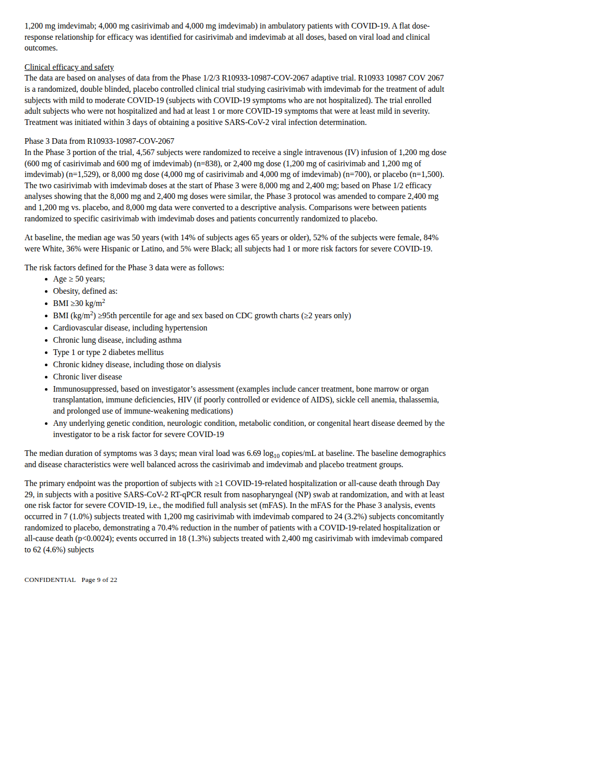1,200 mg imdevimab; 4,000 mg casirivimab and 4,000 mg imdevimab) in ambulatory patients with COVID-19. A flat dose-response relationship for efficacy was identified for casirivimab and imdevimab at all doses, based on viral load and clinical outcomes.
Clinical efficacy and safety
The data are based on analyses of data from the Phase 1/2/3 R10933-10987-COV-2067 adaptive trial. R10933 10987 COV 2067 is a randomized, double blinded, placebo controlled clinical trial studying casirivimab with imdevimab for the treatment of adult subjects with mild to moderate COVID-19 (subjects with COVID-19 symptoms who are not hospitalized). The trial enrolled adult subjects who were not hospitalized and had at least 1 or more COVID-19 symptoms that were at least mild in severity. Treatment was initiated within 3 days of obtaining a positive SARS-CoV-2 viral infection determination.
Phase 3 Data from R10933-10987-COV-2067
In the Phase 3 portion of the trial, 4,567 subjects were randomized to receive a single intravenous (IV) infusion of 1,200 mg dose (600 mg of casirivimab and 600 mg of imdevimab) (n=838), or 2,400 mg dose (1,200 mg of casirivimab and 1,200 mg of imdevimab) (n=1,529), or 8,000 mg dose (4,000 mg of casirivimab and 4,000 mg of imdevimab) (n=700), or placebo (n=1,500). The two casirivimab with imdevimab doses at the start of Phase 3 were 8,000 mg and 2,400 mg; based on Phase 1/2 efficacy analyses showing that the 8,000 mg and 2,400 mg doses were similar, the Phase 3 protocol was amended to compare 2,400 mg and 1,200 mg vs. placebo, and 8,000 mg data were converted to a descriptive analysis. Comparisons were between patients randomized to specific casirivimab with imdevimab doses and patients concurrently randomized to placebo.
At baseline, the median age was 50 years (with 14% of subjects ages 65 years or older), 52% of the subjects were female, 84% were White, 36% were Hispanic or Latino, and 5% were Black; all subjects had 1 or more risk factors for severe COVID-19.
The risk factors defined for the Phase 3 data were as follows:
Age ≥ 50 years;
Obesity, defined as:
BMI ≥30 kg/m2
BMI (kg/m2) ≥95th percentile for age and sex based on CDC growth charts (≥2 years only)
Cardiovascular disease, including hypertension
Chronic lung disease, including asthma
Type 1 or type 2 diabetes mellitus
Chronic kidney disease, including those on dialysis
Chronic liver disease
Immunosuppressed, based on investigator’s assessment (examples include cancer treatment, bone marrow or organ transplantation, immune deficiencies, HIV (if poorly controlled or evidence of AIDS), sickle cell anemia, thalassemia, and prolonged use of immune-weakening medications)
Any underlying genetic condition, neurologic condition, metabolic condition, or congenital heart disease deemed by the investigator to be a risk factor for severe COVID-19
The median duration of symptoms was 3 days; mean viral load was 6.69 log10 copies/mL at baseline. The baseline demographics and disease characteristics were well balanced across the casirivimab and imdevimab and placebo treatment groups.
The primary endpoint was the proportion of subjects with ≥1 COVID-19-related hospitalization or all-cause death through Day 29, in subjects with a positive SARS-CoV-2 RT-qPCR result from nasopharyngeal (NP) swab at randomization, and with at least one risk factor for severe COVID-19, i.e., the modified full analysis set (mFAS). In the mFAS for the Phase 3 analysis, events occurred in 7 (1.0%) subjects treated with 1,200 mg casirivimab with imdevimab compared to 24 (3.2%) subjects concomitantly randomized to placebo, demonstrating a 70.4% reduction in the number of patients with a COVID-19-related hospitalization or all-cause death (p<0.0024); events occurred in 18 (1.3%) subjects treated with 2,400 mg casirivimab with imdevimab compared to 62 (4.6%) subjects
CONFIDENTIAL Page 9 of 22